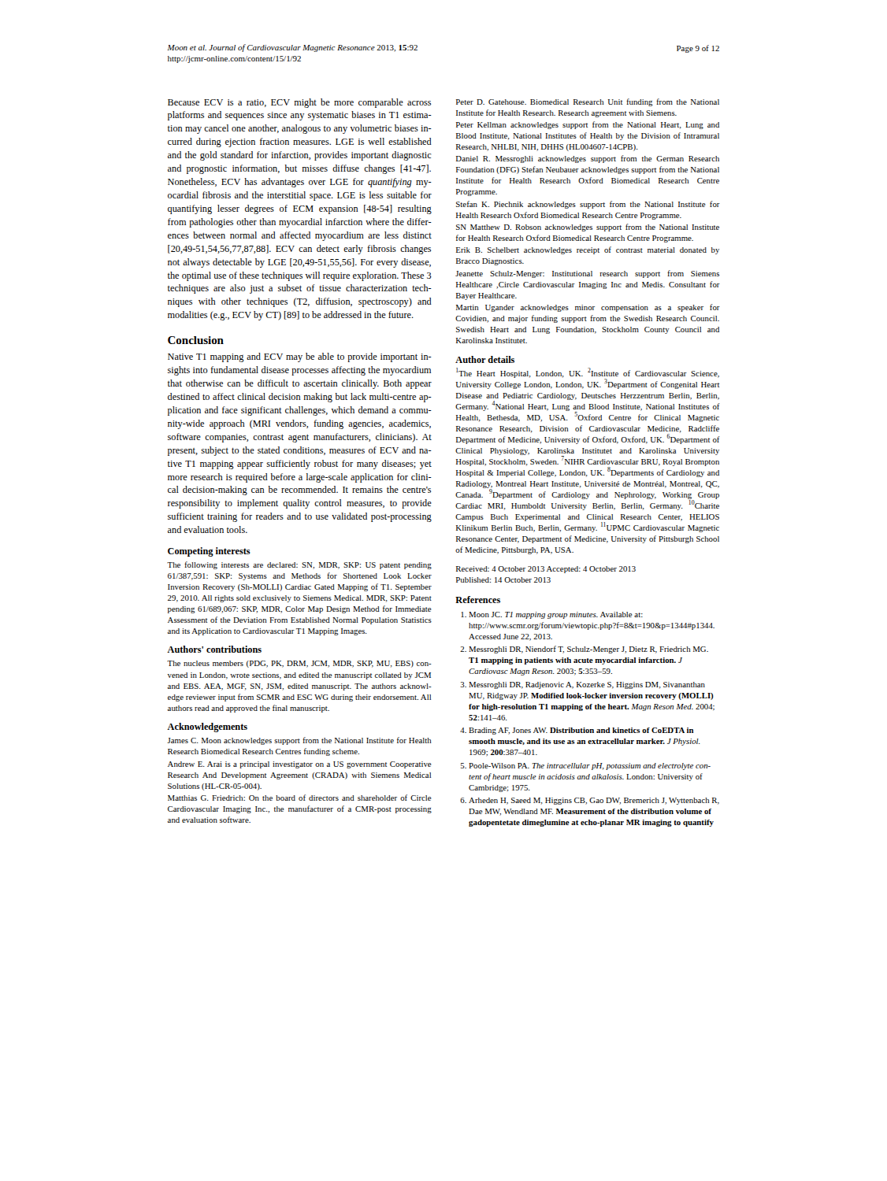Moon et al. Journal of Cardiovascular Magnetic Resonance 2013, 15:92
http://jcmr-online.com/content/15/1/92
Page 9 of 12
Because ECV is a ratio, ECV might be more comparable across platforms and sequences since any systematic biases in T1 estimation may cancel one another, analogous to any volumetric biases incurred during ejection fraction measures. LGE is well established and the gold standard for infarction, provides important diagnostic and prognostic information, but misses diffuse changes [41-47]. Nonetheless, ECV has advantages over LGE for quantifying myocardial fibrosis and the interstitial space. LGE is less suitable for quantifying lesser degrees of ECM expansion [48-54] resulting from pathologies other than myocardial infarction where the differences between normal and affected myocardium are less distinct [20,49-51,54,56,77,87,88]. ECV can detect early fibrosis changes not always detectable by LGE [20,49-51,55,56]. For every disease, the optimal use of these techniques will require exploration. These 3 techniques are also just a subset of tissue characterization techniques with other techniques (T2, diffusion, spectroscopy) and modalities (e.g., ECV by CT) [89] to be addressed in the future.
Conclusion
Native T1 mapping and ECV may be able to provide important insights into fundamental disease processes affecting the myocardium that otherwise can be difficult to ascertain clinically. Both appear destined to affect clinical decision making but lack multi-centre application and face significant challenges, which demand a community-wide approach (MRI vendors, funding agencies, academics, software companies, contrast agent manufacturers, clinicians). At present, subject to the stated conditions, measures of ECV and native T1 mapping appear sufficiently robust for many diseases; yet more research is required before a large-scale application for clinical decision-making can be recommended. It remains the centre's responsibility to implement quality control measures, to provide sufficient training for readers and to use validated post-processing and evaluation tools.
Competing interests
The following interests are declared: SN, MDR, SKP: US patent pending 61/387,591: SKP: Systems and Methods for Shortened Look Locker Inversion Recovery (Sh-MOLLI) Cardiac Gated Mapping of T1. September 29, 2010. All rights sold exclusively to Siemens Medical. MDR, SKP: Patent pending 61/689,067: SKP, MDR, Color Map Design Method for Immediate Assessment of the Deviation From Established Normal Population Statistics and its Application to Cardiovascular T1 Mapping Images.
Authors' contributions
The nucleus members (PDG, PK, DRM, JCM, MDR, SKP, MU, EBS) convened in London, wrote sections, and edited the manuscript collated by JCM and EBS. AEA, MGF, SN, JSM, edited manuscript. The authors acknowledge reviewer input from SCMR and ESC WG during their endorsement. All authors read and approved the final manuscript.
Acknowledgements
James C. Moon acknowledges support from the National Institute for Health Research Biomedical Research Centres funding scheme.
Andrew E. Arai is a principal investigator on a US government Cooperative Research And Development Agreement (CRADA) with Siemens Medical Solutions (HL-CR-05-004).
Matthias G. Friedrich: On the board of directors and shareholder of Circle Cardiovascular Imaging Inc., the manufacturer of a CMR-post processing and evaluation software.
Peter D. Gatehouse. Biomedical Research Unit funding from the National Institute for Health Research. Research agreement with Siemens.
Peter Kellman acknowledges support from the National Heart, Lung and Blood Institute, National Institutes of Health by the Division of Intramural Research, NHLBI, NIH, DHHS (HL004607-14CPB).
Daniel R. Messroghli acknowledges support from the German Research Foundation (DFG) Stefan Neubauer acknowledges support from the National Institute for Health Research Oxford Biomedical Research Centre Programme.
Stefan K. Piechnik acknowledges support from the National Institute for Health Research Oxford Biomedical Research Centre Programme.
SN Matthew D. Robson acknowledges support from the National Institute for Health Research Oxford Biomedical Research Centre Programme.
Erik B. Schelbert acknowledges receipt of contrast material donated by Bracco Diagnostics.
Jeanette Schulz-Menger: Institutional research support from Siemens Healthcare ,Circle Cardiovascular Imaging Inc and Medis. Consultant for Bayer Healthcare.
Martin Ugander acknowledges minor compensation as a speaker for Covidien, and major funding support from the Swedish Research Council. Swedish Heart and Lung Foundation, Stockholm County Council and Karolinska Institutet.
Author details
1The Heart Hospital, London, UK. 2Institute of Cardiovascular Science, University College London, London, UK. 3Department of Congenital Heart Disease and Pediatric Cardiology, Deutsches Herzzentrum Berlin, Berlin, Germany. 4National Heart, Lung and Blood Institute, National Institutes of Health, Bethesda, MD, USA. 5Oxford Centre for Clinical Magnetic Resonance Research, Division of Cardiovascular Medicine, Radcliffe Department of Medicine, University of Oxford, Oxford, UK. 6Department of Clinical Physiology, Karolinska Institutet and Karolinska University Hospital, Stockholm, Sweden. 7NIHR Cardiovascular BRU, Royal Brompton Hospital & Imperial College, London, UK. 8Departments of Cardiology and Radiology, Montreal Heart Institute, Université de Montréal, Montreal, QC, Canada. 9Department of Cardiology and Nephrology, Working Group Cardiac MRI, Humboldt University Berlin, Berlin, Germany. 10Charite Campus Buch Experimental and Clinical Research Center, HELIOS Klinikum Berlin Buch, Berlin, Germany. 11UPMC Cardiovascular Magnetic Resonance Center, Department of Medicine, University of Pittsburgh School of Medicine, Pittsburgh, PA, USA.
Received: 4 October 2013 Accepted: 4 October 2013
Published: 14 October 2013
References
Moon JC. T1 mapping group minutes. Available at: http://www.scmr.org/forum/viewtopic.php?f=8&t=190&p=1344#p1344. Accessed June 22, 2013.
Messroghli DR, Niendorf T, Schulz-Menger J, Dietz R, Friedrich MG. T1 mapping in patients with acute myocardial infarction. J Cardiovasc Magn Reson. 2003; 5:353–59.
Messroghli DR, Radjenovic A, Kozerke S, Higgins DM, Sivananthan MU, Ridgway JP. Modified look-locker inversion recovery (MOLLI) for high-resolution T1 mapping of the heart. Magn Reson Med. 2004; 52:141–46.
Brading AF, Jones AW. Distribution and kinetics of CoEDTA in smooth muscle, and its use as an extracellular marker. J Physiol. 1969; 200:387–401.
Poole-Wilson PA. The intracellular pH, potassium and electrolyte content of heart muscle in acidosis and alkalosis. London: University of Cambridge; 1975.
Arheden H, Saeed M, Higgins CB, Gao DW, Bremerich J, Wyttenbach R, Dae MW, Wendland MF. Measurement of the distribution volume of gadopentetate dimeglumine at echo-planar MR imaging to quantify